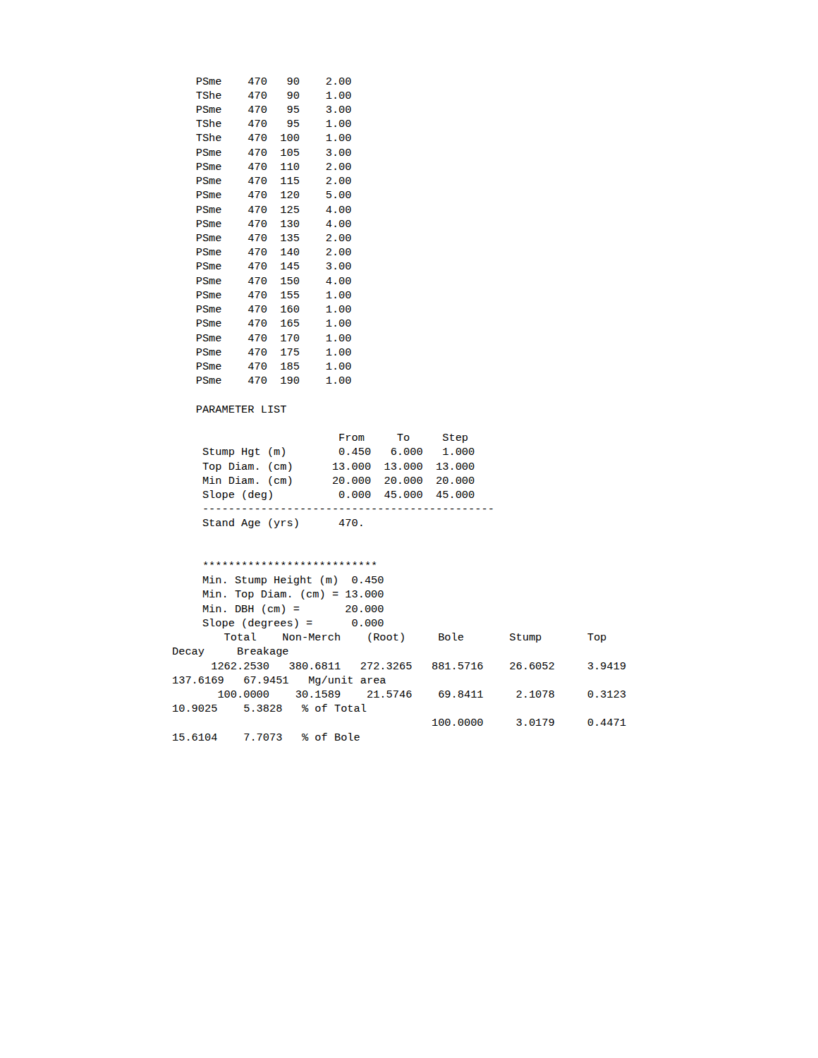PSme    470   90    2.00
TShe    470   90    1.00
PSme    470   95    3.00
TShe    470   95    1.00
TShe    470  100    1.00
PSme    470  105    3.00
PSme    470  110    2.00
PSme    470  115    2.00
PSme    470  120    5.00
PSme    470  125    4.00
PSme    470  130    4.00
PSme    470  135    2.00
PSme    470  140    2.00
PSme    470  145    3.00
PSme    470  150    4.00
PSme    470  155    1.00
PSme    470  160    1.00
PSme    470  165    1.00
PSme    470  170    1.00
PSme    470  175    1.00
PSme    470  185    1.00
PSme    470  190    1.00
PARAMETER LIST

                      From     To     Step
 Stump Hgt (m)        0.450   6.000   1.000
 Top Diam. (cm)      13.000  13.000  13.000
 Min Diam. (cm)      20.000  20.000  20.000
 Slope (deg)          0.000  45.000  45.000
 ---------------------------------------------
 Stand Age (yrs)      470.


 ***************************
 Min. Stump Height (m)  0.450
 Min. Top Diam. (cm) = 13.000
 Min. DBH (cm) =       20.000
 Slope (degrees) =      0.000
        Total    Non-Merch    (Root)     Bole       Stump       Top
Decay     Breakage
      1262.2530   380.6811   272.3265   881.5716    26.6052     3.9419
137.6169   67.9451   Mg/unit area
       100.0000    30.1589    21.5746    69.8411     2.1078     0.3123
10.9025    5.3828   % of Total
                                        100.0000     3.0179     0.4471
15.6104    7.7073   % of Bole